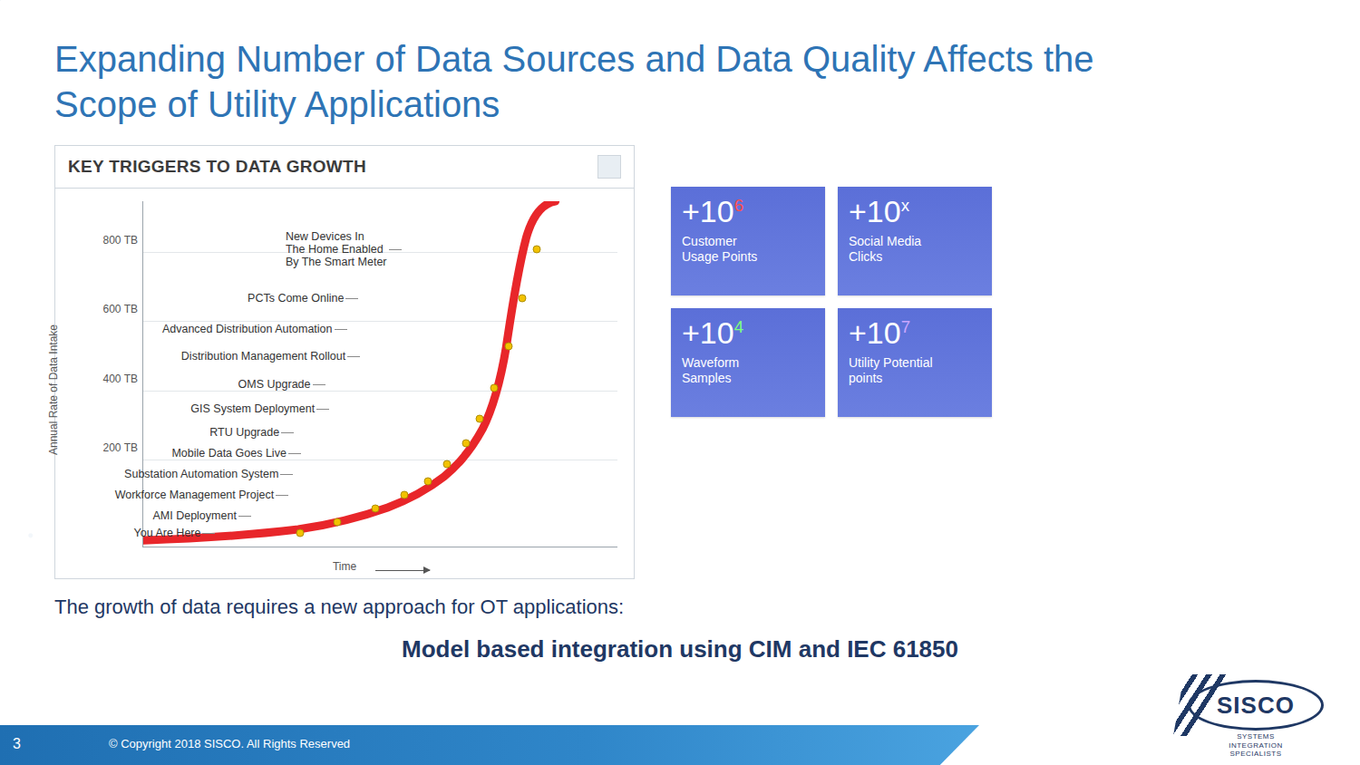Expanding Number of Data Sources and Data Quality Affects the Scope of Utility Applications
KEY TRIGGERS TO DATA GROWTH
Annual Rate of Data Intake
200 TB
400 TB
600 TB
800 TB
You Are Here
AMI Deployment
Workforce Management Project
Substation Automation System
Mobile Data Goes Live
RTU Upgrade
GIS System Deployment
OMS Upgrade
Distribution Management Rollout
Advanced Distribution Automation
PCTs Come Online
New Devices In
The Home Enabled
By The Smart Meter
Time
+106
Customer
Usage Points
+10x
Social Media
Clicks
+104
Waveform
Samples
+107
Utility Potential
points
The growth of data requires a new approach for OT applications:
Model based integration using CIM and IEC 61850
3
© Copyright 2018 SISCO. All Rights Reserved
SISCO
Systems
Integration
Specialists